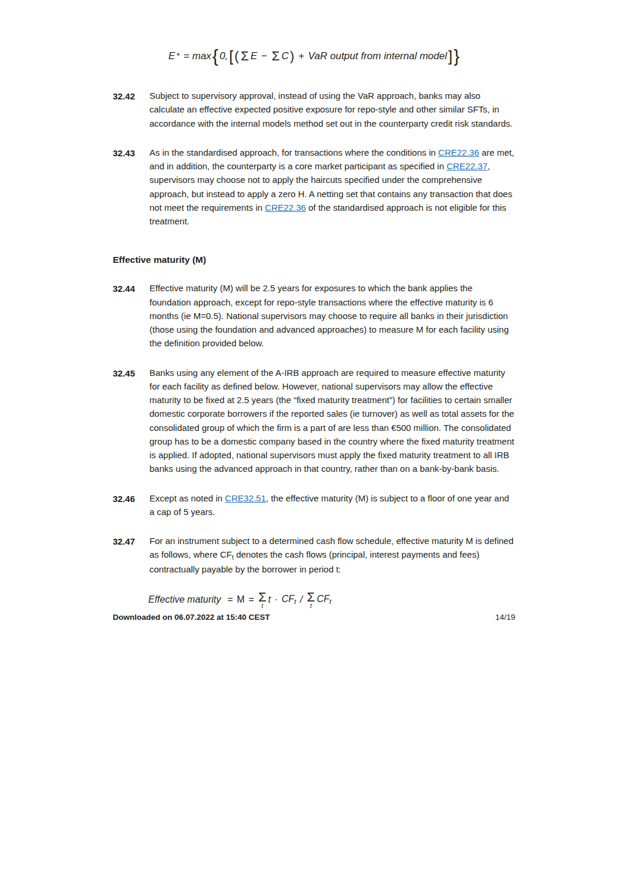E* = max{0,[(ΣE − ΣC) + VaR output from internal model]}
32.42
Subject to supervisory approval, instead of using the VaR approach, banks may also calculate an effective expected positive exposure for repo-style and other similar SFTs, in accordance with the internal models method set out in the counterparty credit risk standards.
32.43
As in the standardised approach, for transactions where the conditions in CRE22.36 are met, and in addition, the counterparty is a core market participant as specified in CRE22.37, supervisors may choose not to apply the haircuts specified under the comprehensive approach, but instead to apply a zero H. A netting set that contains any transaction that does not meet the requirements in CRE22.36 of the standardised approach is not eligible for this treatment.
Effective maturity (M)
32.44
Effective maturity (M) will be 2.5 years for exposures to which the bank applies the foundation approach, except for repo-style transactions where the effective maturity is 6 months (ie M=0.5). National supervisors may choose to require all banks in their jurisdiction (those using the foundation and advanced approaches) to measure M for each facility using the definition provided below.
32.45
Banks using any element of the A-IRB approach are required to measure effective maturity for each facility as defined below. However, national supervisors may allow the effective maturity to be fixed at 2.5 years (the “fixed maturity treatment”) for facilities to certain smaller domestic corporate borrowers if the reported sales (ie turnover) as well as total assets for the consolidated group of which the firm is a part of are less than €500 million. The consolidated group has to be a domestic company based in the country where the fixed maturity treatment is applied. If adopted, national supervisors must apply the fixed maturity treatment to all IRB banks using the advanced approach in that country, rather than on a bank-by-bank basis.
32.46
Except as noted in CRE32.51, the effective maturity (M) is subject to a floor of one year and a cap of 5 years.
32.47
For an instrument subject to a determined cash flow schedule, effective maturity M is defined as follows, where CFt denotes the cash flows (principal, interest payments and fees) contractually payable by the borrower in period t:
Effective maturity = M = Σt t · CFt / Σt CFt
Downloaded on 06.07.2022 at 15:40 CEST
14/19